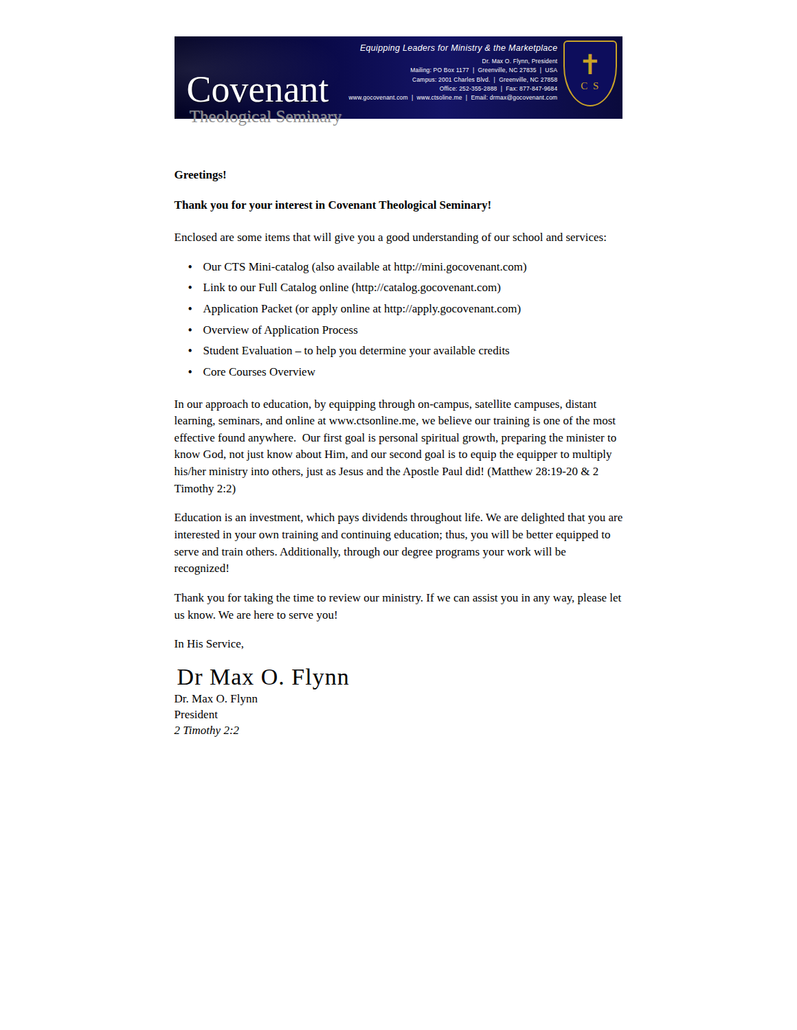Equipping Leaders for Ministry & the Marketplace
Dr. Max O. Flynn, President
Mailing: PO Box 1177 | Greenville, NC 27835 | USA
Campus: 2001 Charles Blvd. | Greenville, NC 27858
Office: 252-355-2888 | Fax: 877-847-9684
www.gocovenant.com | www.ctsoline.me | Email: drmax@gocovenant.com
✝
C S
Covenant
Theological Seminary
Greetings!
Thank you for your interest in Covenant Theological Seminary!
Enclosed are some items that will give you a good understanding of our school and services:
Our CTS Mini-catalog (also available at http://mini.gocovenant.com)
Link to our Full Catalog online (http://catalog.gocovenant.com)
Application Packet (or apply online at http://apply.gocovenant.com)
Overview of Application Process
Student Evaluation – to help you determine your available credits
Core Courses Overview
In our approach to education, by equipping through on-campus, satellite campuses, distant learning, seminars, and online at www.ctsonline.me, we believe our training is one of the most effective found anywhere. Our first goal is personal spiritual growth, preparing the minister to know God, not just know about Him, and our second goal is to equip the equipper to multiply his/her ministry into others, just as Jesus and the Apostle Paul did! (Matthew 28:19-20 & 2 Timothy 2:2)
Education is an investment, which pays dividends throughout life. We are delighted that you are interested in your own training and continuing education; thus, you will be better equipped to serve and train others. Additionally, through our degree programs your work will be recognized!
Thank you for taking the time to review our ministry. If we can assist you in any way, please let us know. We are here to serve you!
In His Service,
Dr Max O. Flynn
Dr. Max O. Flynn
President
2 Timothy 2:2